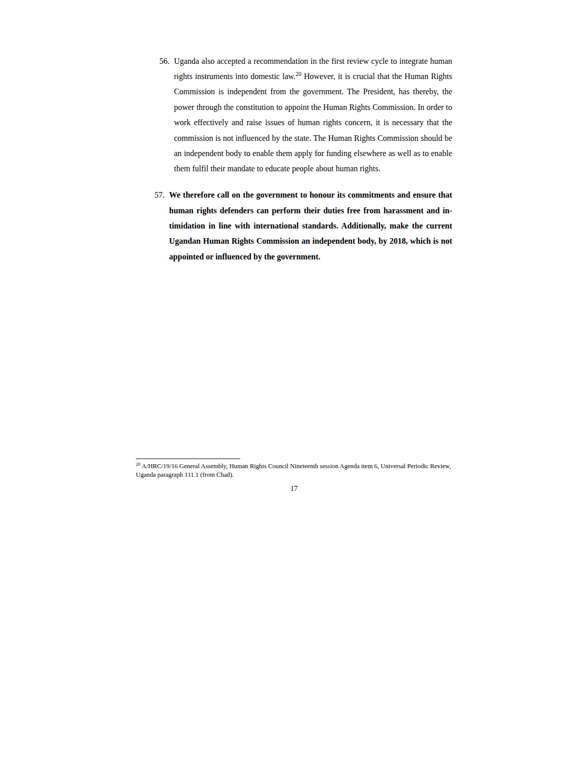56. Uganda also accepted a recommendation in the first review cycle to integrate human rights instruments into domestic law.20 However, it is crucial that the Human Rights Commission is independent from the government. The President, has thereby, the power through the constitution to appoint the Human Rights Commission. In order to work effectively and raise issues of human rights concern, it is necessary that the commission is not influenced by the state. The Human Rights Commission should be an independent body to enable them apply for funding elsewhere as well as to enable them fulfil their mandate to educate people about human rights.
57. We therefore call on the government to honour its commitments and ensure that human rights defenders can perform their duties free from harassment and intimidation in line with international standards. Additionally, make the current Ugandan Human Rights Commission an independent body, by 2018, which is not appointed or influenced by the government.
20 A/HRC/19/16 General Assembly, Human Rights Council Nineteenth session Agenda item 6, Universal Periodic Review, Uganda paragraph 111.1 (from Chad).
17